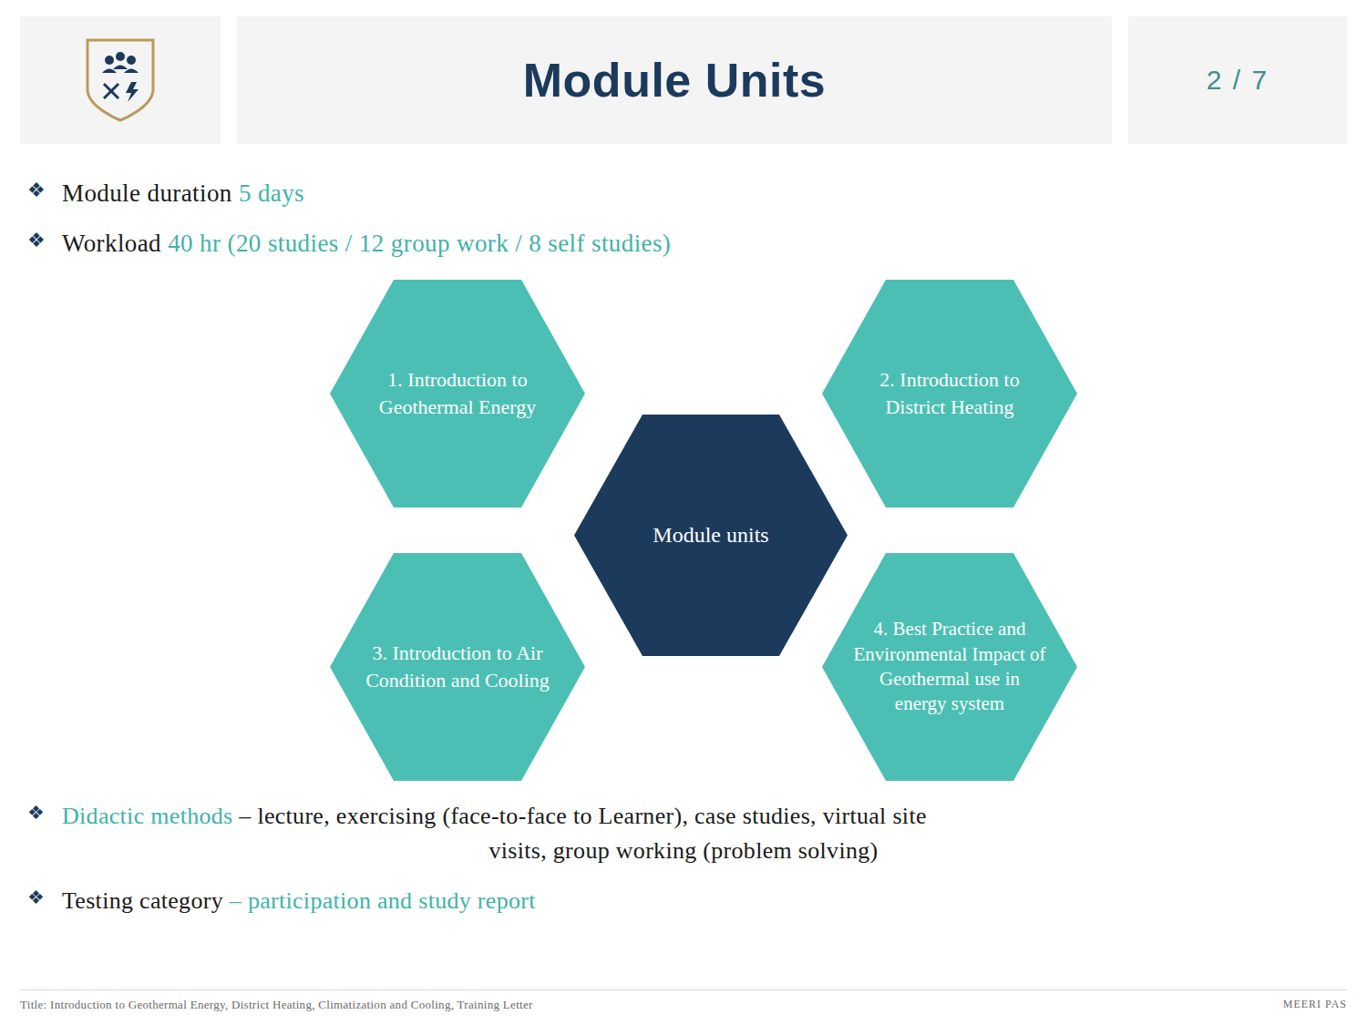Module Units
2 / 7
Module duration 5 days
Workload 40 hr (20 studies / 12 group work / 8 self studies)
1. Introduction to Geothermal Energy
2. Introduction to District Heating
Module units
3. Introduction to Air Condition and Cooling
4. Best Practice and Environmental Impact of Geothermal use in energy system
Didactic methods – lecture, exercising (face-to-face to Learner), case studies, virtual site visits, group working (problem solving)
Testing category – participation and study report
Title: Introduction to Geothermal Energy, District Heating, Climatization and Cooling, Training Letter MEERI PAS